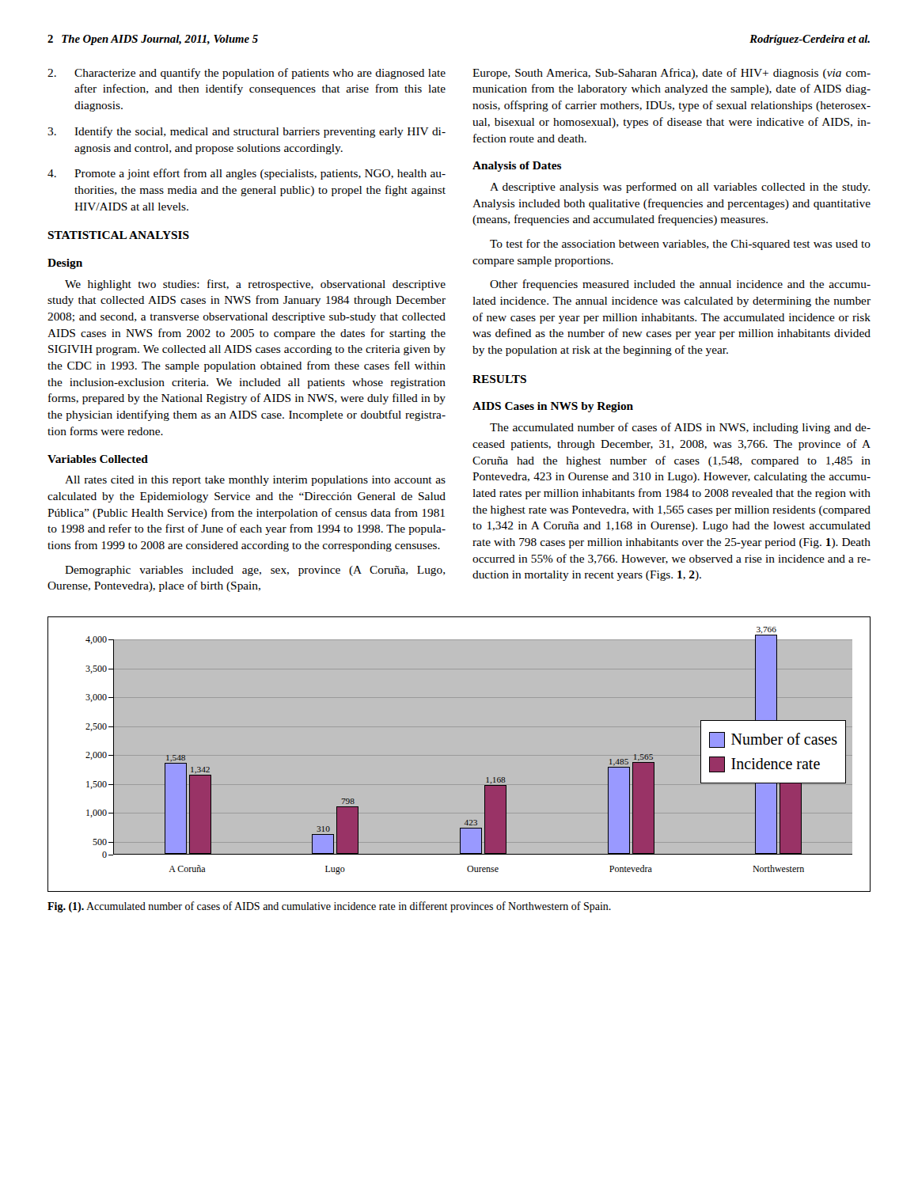2 The Open AIDS Journal, 2011, Volume 5
Rodríguez-Cerdeira et al.
Characterize and quantify the population of patients who are diagnosed late after infection, and then identify consequences that arise from this late diagnosis.
Identify the social, medical and structural barriers preventing early HIV diagnosis and control, and propose solutions accordingly.
Promote a joint effort from all angles (specialists, patients, NGO, health authorities, the mass media and the general public) to propel the fight against HIV/AIDS at all levels.
Statistical Analysis
Design
We highlight two studies: first, a retrospective, observational descriptive study that collected AIDS cases in NWS from January 1984 through December 2008; and second, a transverse observational descriptive sub-study that collected AIDS cases in NWS from 2002 to 2005 to compare the dates for starting the SIGIVIH program. We collected all AIDS cases according to the criteria given by the CDC in 1993. The sample population obtained from these cases fell within the inclusion-exclusion criteria. We included all patients whose registration forms, prepared by the National Registry of AIDS in NWS, were duly filled in by the physician identifying them as an AIDS case. Incomplete or doubtful registration forms were redone.
Variables Collected
All rates cited in this report take monthly interim populations into account as calculated by the Epidemiology Service and the “Dirección General de Salud Pública” (Public Health Service) from the interpolation of census data from 1981 to 1998 and refer to the first of June of each year from 1994 to 1998. The populations from 1999 to 2008 are considered according to the corresponding censuses.
Demographic variables included age, sex, province (A Coruña, Lugo, Ourense, Pontevedra), place of birth (Spain,
Europe, South America, Sub-Saharan Africa), date of HIV+ diagnosis (via communication from the laboratory which analyzed the sample), date of AIDS diagnosis, offspring of carrier mothers, IDUs, type of sexual relationships (heterosexual, bisexual or homosexual), types of disease that were indicative of AIDS, infection route and death.
Analysis of Dates
A descriptive analysis was performed on all variables collected in the study. Analysis included both qualitative (frequencies and percentages) and quantitative (means, frequencies and accumulated frequencies) measures.
To test for the association between variables, the Chi-squared test was used to compare sample proportions.
Other frequencies measured included the annual incidence and the accumulated incidence. The annual incidence was calculated by determining the number of new cases per year per million inhabitants. The accumulated incidence or risk was defined as the number of new cases per year per million inhabitants divided by the population at risk at the beginning of the year.
Results
AIDS Cases in NWS by Region
The accumulated number of cases of AIDS in NWS, including living and deceased patients, through December, 31, 2008, was 3,766. The province of A Coruña had the highest number of cases (1,548, compared to 1,485 in Pontevedra, 423 in Ourense and 310 in Lugo). However, calculating the accumulated rates per million inhabitants from 1984 to 2008 revealed that the region with the highest rate was Pontevedra, with 1,565 cases per million residents (compared to 1,342 in A Coruña and 1,168 in Ourense). Lugo had the lowest accumulated rate with 798 cases per million inhabitants over the 25-year period (Fig. 1). Death occurred in 55% of the 3,766. However, we observed a rise in incidence and a reduction in mortality in recent years (Figs. 1, 2).
4,000
3,500
3,000
2,500
2,000
1,500
1,000
500
0
1,548
1,342
310
798
423
1,168
1,485
1,565
3,766
1,375
Number of cases
Incidence rate
A Coruña Lugo Ourense Pontevedra Northwestern
Fig. (1). Accumulated number of cases of AIDS and cumulative incidence rate in different provinces of Northwestern of Spain.